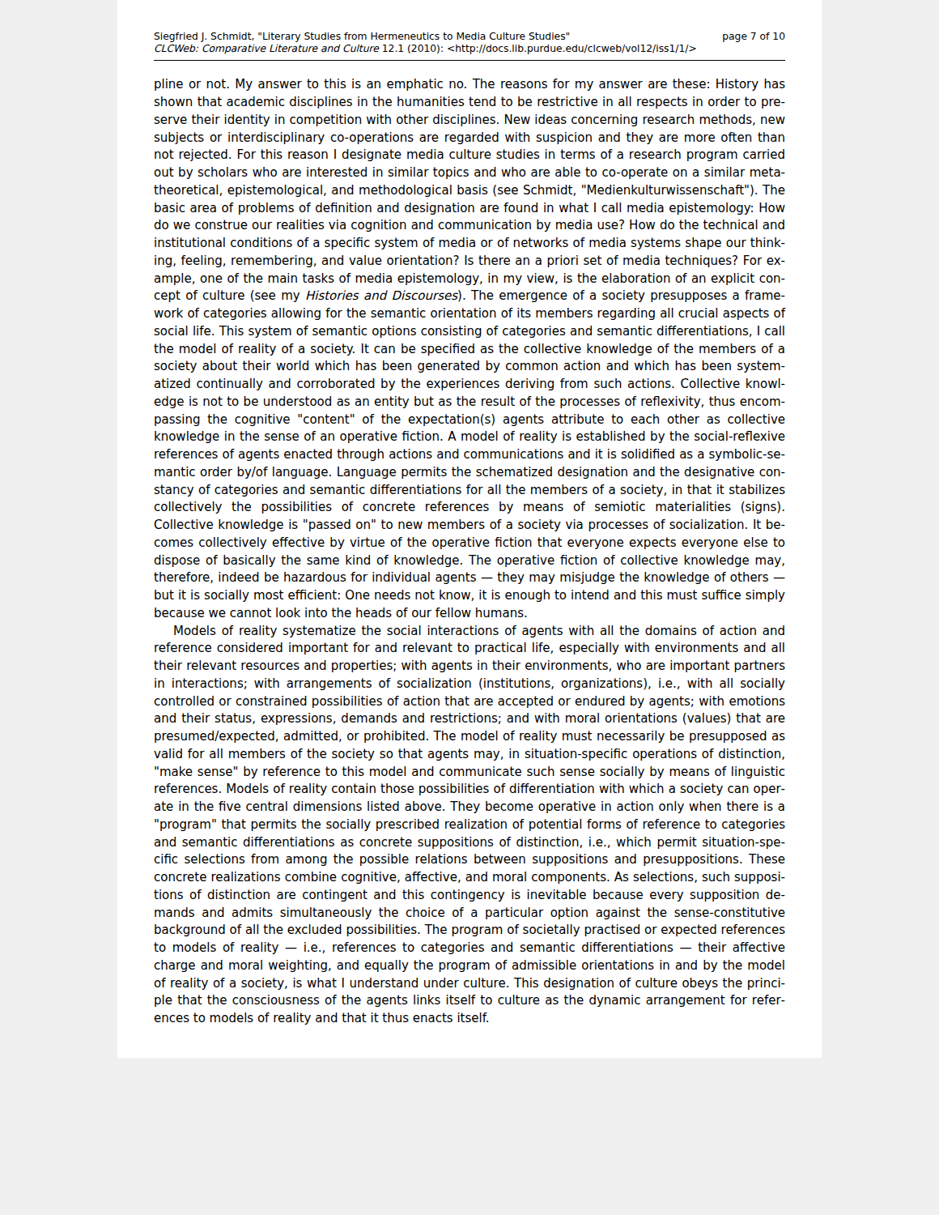Siegfried J. Schmidt, "Literary Studies from Hermeneutics to Media Culture Studies" page 7 of 10
CLCWeb: Comparative Literature and Culture 12.1 (2010): <http://docs.lib.purdue.edu/clcweb/vol12/iss1/1/>
pline or not. My answer to this is an emphatic no. The reasons for my answer are these: History has shown that academic disciplines in the humanities tend to be restrictive in all respects in order to preserve their identity in competition with other disciplines. New ideas concerning research methods, new subjects or interdisciplinary co-operations are regarded with suspicion and they are more often than not rejected. For this reason I designate media culture studies in terms of a research program carried out by scholars who are interested in similar topics and who are able to co-operate on a similar meta-theoretical, epistemological, and methodological basis (see Schmidt, "Medienkulturwissenschaft"). The basic area of problems of definition and designation are found in what I call media epistemology: How do we construe our realities via cognition and communication by media use? How do the technical and institutional conditions of a specific system of media or of networks of media systems shape our thinking, feeling, remembering, and value orientation? Is there an a priori set of media techniques? For example, one of the main tasks of media epistemology, in my view, is the elaboration of an explicit concept of culture (see my Histories and Discourses). The emergence of a society presupposes a framework of categories allowing for the semantic orientation of its members regarding all crucial aspects of social life. This system of semantic options consisting of categories and semantic differentiations, I call the model of reality of a society. It can be specified as the collective knowledge of the members of a society about their world which has been generated by common action and which has been systematized continually and corroborated by the experiences deriving from such actions. Collective knowledge is not to be understood as an entity but as the result of the processes of reflexivity, thus encompassing the cognitive "content" of the expectation(s) agents attribute to each other as collective knowledge in the sense of an operative fiction. A model of reality is established by the social-reflexive references of agents enacted through actions and communications and it is solidified as a symbolic-semantic order by/of language. Language permits the schematized designation and the designative constancy of categories and semantic differentiations for all the members of a society, in that it stabilizes collectively the possibilities of concrete references by means of semiotic materialities (signs). Collective knowledge is "passed on" to new members of a society via processes of socialization. It becomes collectively effective by virtue of the operative fiction that everyone expects everyone else to dispose of basically the same kind of knowledge. The operative fiction of collective knowledge may, therefore, indeed be hazardous for individual agents — they may misjudge the knowledge of others — but it is socially most efficient: One needs not know, it is enough to intend and this must suffice simply because we cannot look into the heads of our fellow humans.
Models of reality systematize the social interactions of agents with all the domains of action and reference considered important for and relevant to practical life, especially with environments and all their relevant resources and properties; with agents in their environments, who are important partners in interactions; with arrangements of socialization (institutions, organizations), i.e., with all socially controlled or constrained possibilities of action that are accepted or endured by agents; with emotions and their status, expressions, demands and restrictions; and with moral orientations (values) that are presumed/expected, admitted, or prohibited. The model of reality must necessarily be presupposed as valid for all members of the society so that agents may, in situation-specific operations of distinction, "make sense" by reference to this model and communicate such sense socially by means of linguistic references. Models of reality contain those possibilities of differentiation with which a society can operate in the five central dimensions listed above. They become operative in action only when there is a "program" that permits the socially prescribed realization of potential forms of reference to categories and semantic differentiations as concrete suppositions of distinction, i.e., which permit situation-specific selections from among the possible relations between suppositions and presuppositions. These concrete realizations combine cognitive, affective, and moral components. As selections, such suppositions of distinction are contingent and this contingency is inevitable because every supposition demands and admits simultaneously the choice of a particular option against the sense-constitutive background of all the excluded possibilities. The program of societally practised or expected references to models of reality — i.e., references to categories and semantic differentiations — their affective charge and moral weighting, and equally the program of admissible orientations in and by the model of reality of a society, is what I understand under culture. This designation of culture obeys the principle that the consciousness of the agents links itself to culture as the dynamic arrangement for references to models of reality and that it thus enacts itself.